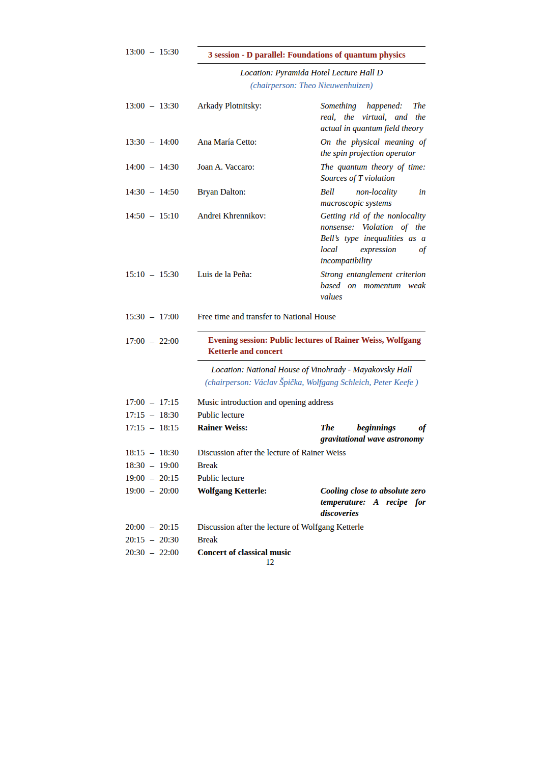| 13:00 | – | 15:30 | 3 session - D parallel: Foundations of quantum physics |
| | | | Location: Pyramida Hotel Lecture Hall D |
| | | | (chairperson: Theo Nieuwenhuizen) |
| 13:00 | – | 13:30 | / Arkady Plotnitsky: / Something happened: The real, the virtual, and the actual in quantum field theory / |
| 13:30 | – | 14:00 | / Ana María Cetto: / On the physical meaning of the spin projection operator / |
| 14:00 | – | 14:30 | / Joan A. Vaccaro: / The quantum theory of time: Sources of T violation / |
| 14:30 | – | 14:50 | / Bryan Dalton: / Bell non-locality in macroscopic systems / |
| 14:50 | – | 15:10 | / Andrei Khrennikov: / Getting rid of the nonlocality nonsense: Violation of the Bell’s type inequalities as a local expression of incompatibility / |
| 15:10 | – | 15:30 | / Luis de la Peña: / Strong entanglement criterion based on momentum weak values / |
| 15:30 | – | 17:00 | Free time and transfer to National House |
| 17:00 | – | 22:00 | Evening session: Public lectures of Rainer Weiss, Wolfgang Ketterle and concert |
| | | | Location: National House of Vinohrady - Mayakovsky Hall |
| | | | (chairperson: Václav Špička, Wolfgang Schleich, Peter Keefe ) |
| 17:00 | – | 17:15 | Music introduction and opening address |
| 17:15 | – | 18:30 | Public lecture |
| 17:15 | – | 18:15 | / Rainer Weiss: / The beginnings of gravitational wave astronomy / |
| 18:15 | – | 18:30 | Discussion after the lecture of Rainer Weiss |
| 18:30 | – | 19:00 | Break |
| 19:00 | – | 20:15 | Public lecture |
| 19:00 | – | 20:00 | / Wolfgang Ketterle: / Cooling close to absolute zero temperature: A recipe for discoveries / |
| 20:00 | – | 20:15 | Discussion after the lecture of Wolfgang Ketterle |
| 20:15 | – | 20:30 | Break |
| 20:30 | – | 22:00 | Concert of classical music |
12